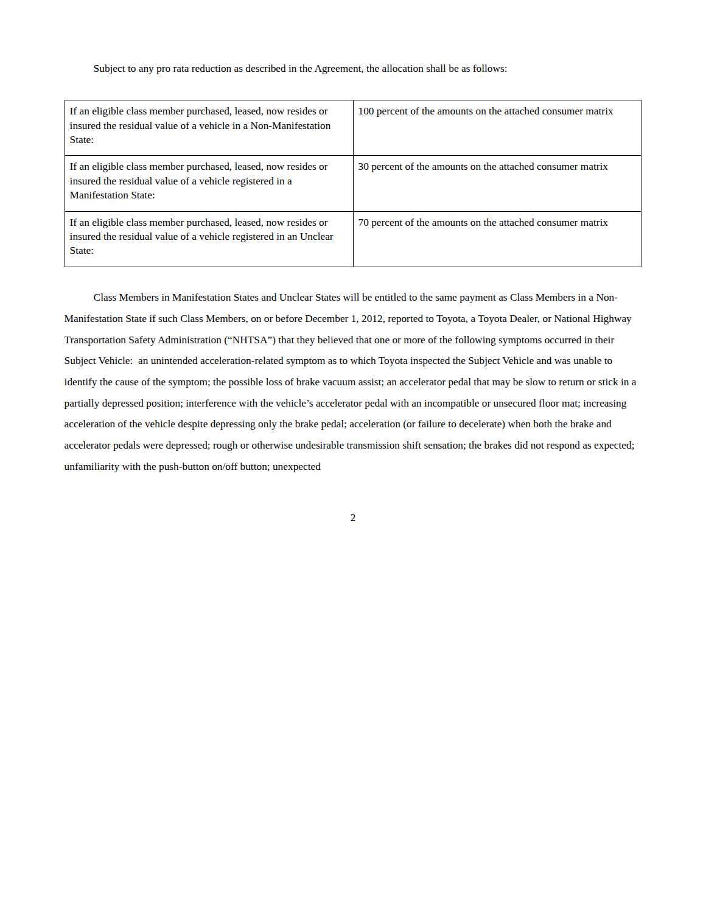Subject to any pro rata reduction as described in the Agreement, the allocation shall be as follows:
| If an eligible class member purchased, leased, now resides or insured the residual value of a vehicle in a Non-Manifestation State: | 100 percent of the amounts on the attached consumer matrix |
| If an eligible class member purchased, leased, now resides or insured the residual value of a vehicle registered in a Manifestation State: | 30 percent of the amounts on the attached consumer matrix |
| If an eligible class member purchased, leased, now resides or insured the residual value of a vehicle registered in an Unclear State: | 70 percent of the amounts on the attached consumer matrix |
Class Members in Manifestation States and Unclear States will be entitled to the same payment as Class Members in a Non-Manifestation State if such Class Members, on or before December 1, 2012, reported to Toyota, a Toyota Dealer, or National Highway Transportation Safety Administration (“NHTSA”) that they believed that one or more of the following symptoms occurred in their Subject Vehicle: an unintended acceleration-related symptom as to which Toyota inspected the Subject Vehicle and was unable to identify the cause of the symptom; the possible loss of brake vacuum assist; an accelerator pedal that may be slow to return or stick in a partially depressed position; interference with the vehicle’s accelerator pedal with an incompatible or unsecured floor mat; increasing acceleration of the vehicle despite depressing only the brake pedal; acceleration (or failure to decelerate) when both the brake and accelerator pedals were depressed; rough or otherwise undesirable transmission shift sensation; the brakes did not respond as expected; unfamiliarity with the push-button on/off button; unexpected
2